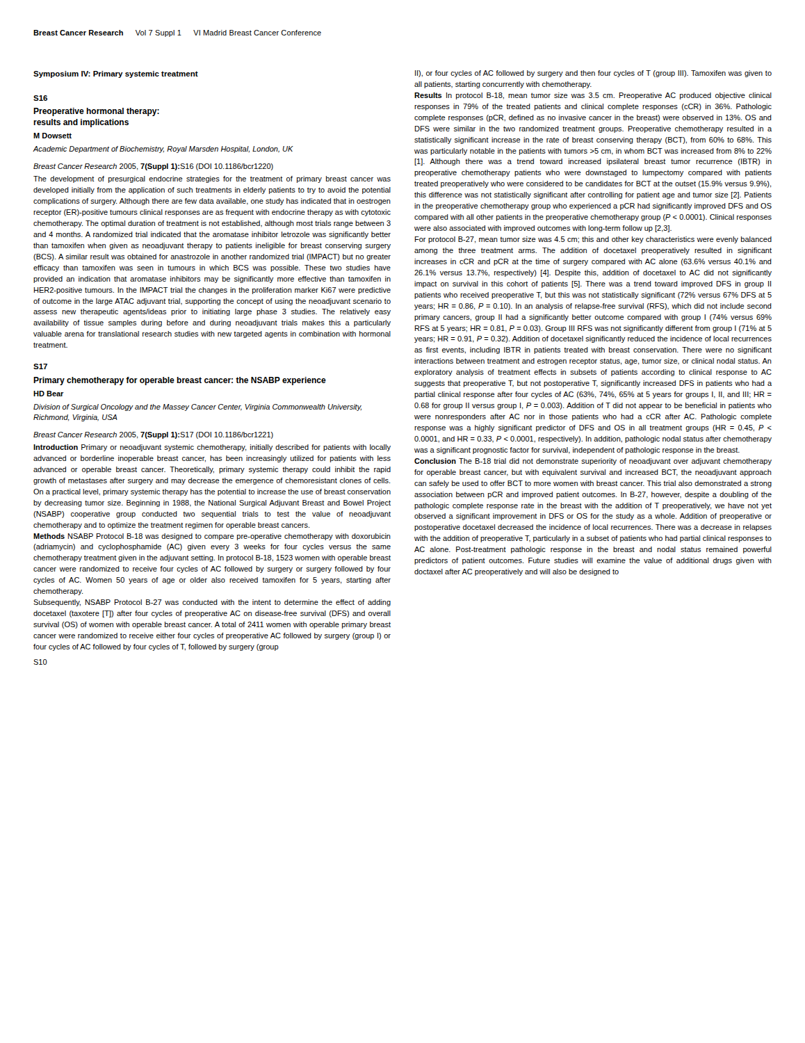Breast Cancer Research Vol 7 Suppl 1 VI Madrid Breast Cancer Conference
Symposium IV: Primary systemic treatment
S16
Preoperative hormonal therapy:
results and implications
M Dowsett
Academic Department of Biochemistry, Royal Marsden Hospital, London, UK
Breast Cancer Research 2005, 7(Suppl 1): S16 (DOI 10.1186/bcr1220)
The development of presurgical endocrine strategies for the treatment of primary breast cancer was developed initially from the application of such treatments in elderly patients to try to avoid the potential complications of surgery. Although there are few data available, one study has indicated that in oestrogen receptor (ER)-positive tumours clinical responses are as frequent with endocrine therapy as with cytotoxic chemotherapy. The optimal duration of treatment is not established, although most trials range between 3 and 4 months. A randomized trial indicated that the aromatase inhibitor letrozole was significantly better than tamoxifen when given as neoadjuvant therapy to patients ineligible for breast conserving surgery (BCS). A similar result was obtained for anastrozole in another randomized trial (IMPACT) but no greater efficacy than tamoxifen was seen in tumours in which BCS was possible. These two studies have provided an indication that aromatase inhibitors may be significantly more effective than tamoxifen in HER2-positive tumours. In the IMPACT trial the changes in the proliferation marker Ki67 were predictive of outcome in the large ATAC adjuvant trial, supporting the concept of using the neoadjuvant scenario to assess new therapeutic agents/ideas prior to initiating large phase 3 studies. The relatively easy availability of tissue samples during before and during neoadjuvant trials makes this a particularly valuable arena for translational research studies with new targeted agents in combination with hormonal treatment.
S17
Primary chemotherapy for operable breast cancer: the NSABP experience
HD Bear
Division of Surgical Oncology and the Massey Cancer Center, Virginia Commonwealth University, Richmond, Virginia, USA
Breast Cancer Research 2005, 7(Suppl 1): S17 (DOI 10.1186/bcr1221)
Introduction Primary or neoadjuvant systemic chemotherapy, initially described for patients with locally advanced or borderline inoperable breast cancer, has been increasingly utilized for patients with less advanced or operable breast cancer. Theoretically, primary systemic therapy could inhibit the rapid growth of metastases after surgery and may decrease the emergence of chemoresistant clones of cells. On a practical level, primary systemic therapy has the potential to increase the use of breast conservation by decreasing tumor size. Beginning in 1988, the National Surgical Adjuvant Breast and Bowel Project (NSABP) cooperative group conducted two sequential trials to test the value of neoadjuvant chemotherapy and to optimize the treatment regimen for operable breast cancers.
Methods NSABP Protocol B-18 was designed to compare pre-operative chemotherapy with doxorubicin (adriamycin) and cyclophosphamide (AC) given every 3 weeks for four cycles versus the same chemotherapy treatment given in the adjuvant setting. In protocol B-18, 1523 women with operable breast cancer were randomized to receive four cycles of AC followed by surgery or surgery followed by four cycles of AC. Women 50 years of age or older also received tamoxifen for 5 years, starting after chemotherapy.
Subsequently, NSABP Protocol B-27 was conducted with the intent to determine the effect of adding docetaxel (taxotere [T]) after four cycles of preoperative AC on disease-free survival (DFS) and overall survival (OS) of women with operable breast cancer. A total of 2411 women with operable primary breast cancer were randomized to receive either four cycles of preoperative AC followed by surgery (group I) or four cycles of AC followed by four cycles of T, followed by surgery (group
II), or four cycles of AC followed by surgery and then four cycles of T (group III). Tamoxifen was given to all patients, starting concurrently with chemotherapy.
Results In protocol B-18, mean tumor size was 3.5 cm. Preoperative AC produced objective clinical responses in 79% of the treated patients and clinical complete responses (cCR) in 36%. Pathologic complete responses (pCR, defined as no invasive cancer in the breast) were observed in 13%. OS and DFS were similar in the two randomized treatment groups. Preoperative chemotherapy resulted in a statistically significant increase in the rate of breast conserving therapy (BCT), from 60% to 68%. This was particularly notable in the patients with tumors >5 cm, in whom BCT was increased from 8% to 22% [1]. Although there was a trend toward increased ipsilateral breast tumor recurrence (IBTR) in preoperative chemotherapy patients who were downstaged to lumpectomy compared with patients treated preoperatively who were considered to be candidates for BCT at the outset (15.9% versus 9.9%), this difference was not statistically significant after controlling for patient age and tumor size [2]. Patients in the preoperative chemotherapy group who experienced a pCR had significantly improved DFS and OS compared with all other patients in the preoperative chemotherapy group (P < 0.0001). Clinical responses were also associated with improved outcomes with long-term follow up [2,3].
For protocol B-27, mean tumor size was 4.5 cm; this and other key characteristics were evenly balanced among the three treatment arms. The addition of docetaxel preoperatively resulted in significant increases in cCR and pCR at the time of surgery compared with AC alone (63.6% versus 40.1% and 26.1% versus 13.7%, respectively) [4]. Despite this, addition of docetaxel to AC did not significantly impact on survival in this cohort of patients [5]. There was a trend toward improved DFS in group II patients who received preoperative T, but this was not statistically significant (72% versus 67% DFS at 5 years; HR = 0.86, P = 0.10). In an analysis of relapse-free survival (RFS), which did not include second primary cancers, group II had a significantly better outcome compared with group I (74% versus 69% RFS at 5 years; HR = 0.81, P = 0.03). Group III RFS was not significantly different from group I (71% at 5 years; HR = 0.91, P = 0.32). Addition of docetaxel significantly reduced the incidence of local recurrences as first events, including IBTR in patients treated with breast conservation. There were no significant interactions between treatment and estrogen receptor status, age, tumor size, or clinical nodal status. An exploratory analysis of treatment effects in subsets of patients according to clinical response to AC suggests that preoperative T, but not postoperative T, significantly increased DFS in patients who had a partial clinical response after four cycles of AC (63%, 74%, 65% at 5 years for groups I, II, and III; HR = 0.68 for group II versus group I, P = 0.003). Addition of T did not appear to be beneficial in patients who were nonresponders after AC nor in those patients who had a cCR after AC. Pathologic complete response was a highly significant predictor of DFS and OS in all treatment groups (HR = 0.45, P < 0.0001, and HR = 0.33, P < 0.0001, respectively). In addition, pathologic nodal status after chemotherapy was a significant prognostic factor for survival, independent of pathologic response in the breast.
Conclusion The B-18 trial did not demonstrate superiority of neoadjuvant over adjuvant chemotherapy for operable breast cancer, but with equivalent survival and increased BCT, the neoadjuvant approach can safely be used to offer BCT to more women with breast cancer. This trial also demonstrated a strong association between pCR and improved patient outcomes. In B-27, however, despite a doubling of the pathologic complete response rate in the breast with the addition of T preoperatively, we have not yet observed a significant improvement in DFS or OS for the study as a whole. Addition of preoperative or postoperative docetaxel decreased the incidence of local recurrences. There was a decrease in relapses with the addition of preoperative T, particularly in a subset of patients who had partial clinical responses to AC alone. Post-treatment pathologic response in the breast and nodal status remained powerful predictors of patient outcomes. Future studies will examine the value of additional drugs given with doctaxel after AC preoperatively and will also be designed to
S10